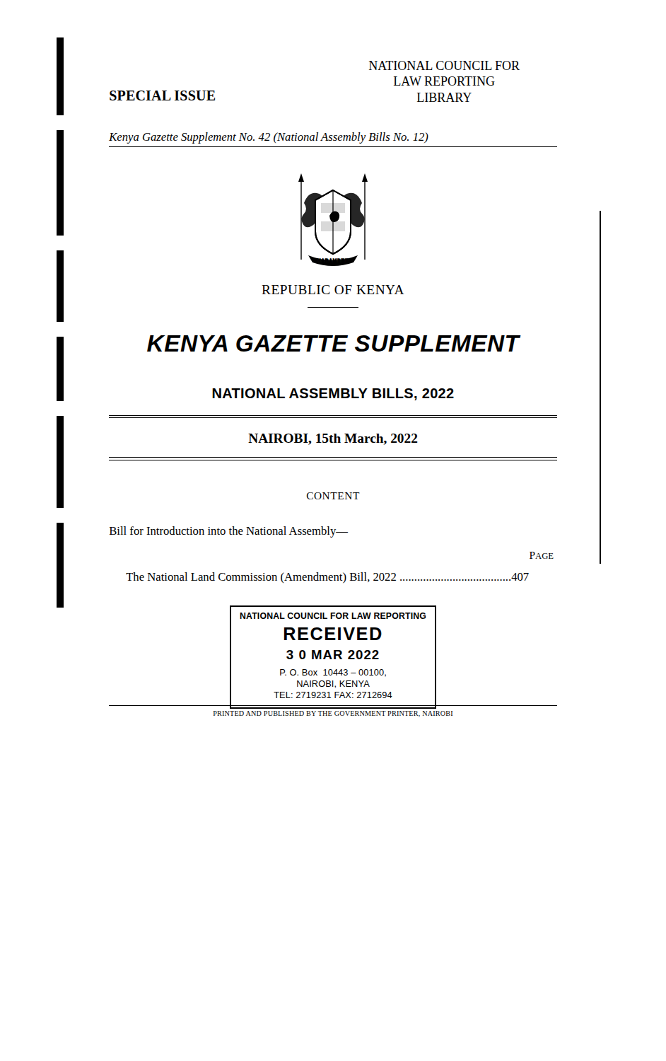SPECIAL ISSUE
NATIONAL COUNCIL FOR
LAW REPORTING
LIBRARY
Kenya Gazette Supplement No. 42 (National Assembly Bills No. 12)
HARAMBEE
REPUBLIC OF KENYA
KENYA GAZETTE SUPPLEMENT
NATIONAL ASSEMBLY BILLS, 2022
NAIROBI, 15th March, 2022
CONTENT
Bill for Introduction into the National Assembly—
PAGE
The National Land Commission (Amendment) Bill, 2022 ......................................407
NATIONAL COUNCIL FOR LAW REPORTING
RECEIVED
3 0 MAR 2022
P. O. Box 10443 – 00100,
NAIROBI, KENYA
TEL: 2719231 FAX: 2712694
PRINTED AND PUBLISHED BY THE GOVERNMENT PRINTER, NAIROBI